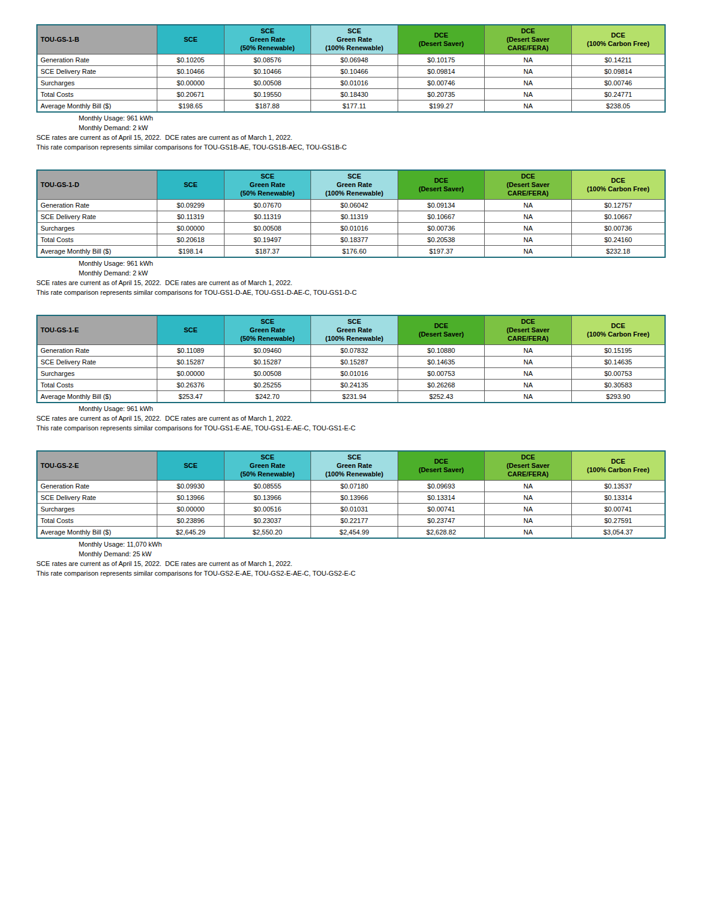| TOU-GS-1-B | SCE | SCE Green Rate (50% Renewable) | SCE Green Rate (100% Renewable) | DCE (Desert Saver) | DCE (Desert Saver CARE/FERA) | DCE (100% Carbon Free) |
| --- | --- | --- | --- | --- | --- | --- |
| Generation Rate | $0.10205 | $0.08576 | $0.06948 | $0.10175 | NA | $0.14211 |
| SCE Delivery Rate | $0.10466 | $0.10466 | $0.10466 | $0.09814 | NA | $0.09814 |
| Surcharges | $0.00000 | $0.00508 | $0.01016 | $0.00746 | NA | $0.00746 |
| Total Costs | $0.20671 | $0.19550 | $0.18430 | $0.20735 | NA | $0.24771 |
| Average Monthly Bill ($) | $198.65 | $187.88 | $177.11 | $199.27 | NA | $238.05 |
Monthly Usage: 961 kWh
Monthly Demand: 2 kW
SCE rates are current as of April 15, 2022. DCE rates are current as of March 1, 2022.
This rate comparison represents similar comparisons for TOU-GS1B-AE, TOU-GS1B-AEC, TOU-GS1B-C
| TOU-GS-1-D | SCE | SCE Green Rate (50% Renewable) | SCE Green Rate (100% Renewable) | DCE (Desert Saver) | DCE (Desert Saver CARE/FERA) | DCE (100% Carbon Free) |
| --- | --- | --- | --- | --- | --- | --- |
| Generation Rate | $0.09299 | $0.07670 | $0.06042 | $0.09134 | NA | $0.12757 |
| SCE Delivery Rate | $0.11319 | $0.11319 | $0.11319 | $0.10667 | NA | $0.10667 |
| Surcharges | $0.00000 | $0.00508 | $0.01016 | $0.00736 | NA | $0.00736 |
| Total Costs | $0.20618 | $0.19497 | $0.18377 | $0.20538 | NA | $0.24160 |
| Average Monthly Bill ($) | $198.14 | $187.37 | $176.60 | $197.37 | NA | $232.18 |
Monthly Usage: 961 kWh
Monthly Demand: 2 kW
SCE rates are current as of April 15, 2022. DCE rates are current as of March 1, 2022.
This rate comparison represents similar comparisons for TOU-GS1-D-AE, TOU-GS1-D-AE-C, TOU-GS1-D-C
| TOU-GS-1-E | SCE | SCE Green Rate (50% Renewable) | SCE Green Rate (100% Renewable) | DCE (Desert Saver) | DCE (Desert Saver CARE/FERA) | DCE (100% Carbon Free) |
| --- | --- | --- | --- | --- | --- | --- |
| Generation Rate | $0.11089 | $0.09460 | $0.07832 | $0.10880 | NA | $0.15195 |
| SCE Delivery Rate | $0.15287 | $0.15287 | $0.15287 | $0.14635 | NA | $0.14635 |
| Surcharges | $0.00000 | $0.00508 | $0.01016 | $0.00753 | NA | $0.00753 |
| Total Costs | $0.26376 | $0.25255 | $0.24135 | $0.26268 | NA | $0.30583 |
| Average Monthly Bill ($) | $253.47 | $242.70 | $231.94 | $252.43 | NA | $293.90 |
Monthly Usage: 961 kWh
SCE rates are current as of April 15, 2022. DCE rates are current as of March 1, 2022.
This rate comparison represents similar comparisons for TOU-GS1-E-AE, TOU-GS1-E-AE-C, TOU-GS1-E-C
| TOU-GS-2-E | SCE | SCE Green Rate (50% Renewable) | SCE Green Rate (100% Renewable) | DCE (Desert Saver) | DCE (Desert Saver CARE/FERA) | DCE (100% Carbon Free) |
| --- | --- | --- | --- | --- | --- | --- |
| Generation Rate | $0.09930 | $0.08555 | $0.07180 | $0.09693 | NA | $0.13537 |
| SCE Delivery Rate | $0.13966 | $0.13966 | $0.13966 | $0.13314 | NA | $0.13314 |
| Surcharges | $0.00000 | $0.00516 | $0.01031 | $0.00741 | NA | $0.00741 |
| Total Costs | $0.23896 | $0.23037 | $0.22177 | $0.23747 | NA | $0.27591 |
| Average Monthly Bill ($) | $2,645.29 | $2,550.20 | $2,454.99 | $2,628.82 | NA | $3,054.37 |
Monthly Usage: 11,070 kWh
Monthly Demand: 25 kW
SCE rates are current as of April 15, 2022. DCE rates are current as of March 1, 2022.
This rate comparison represents similar comparisons for TOU-GS2-E-AE, TOU-GS2-E-AE-C, TOU-GS2-E-C